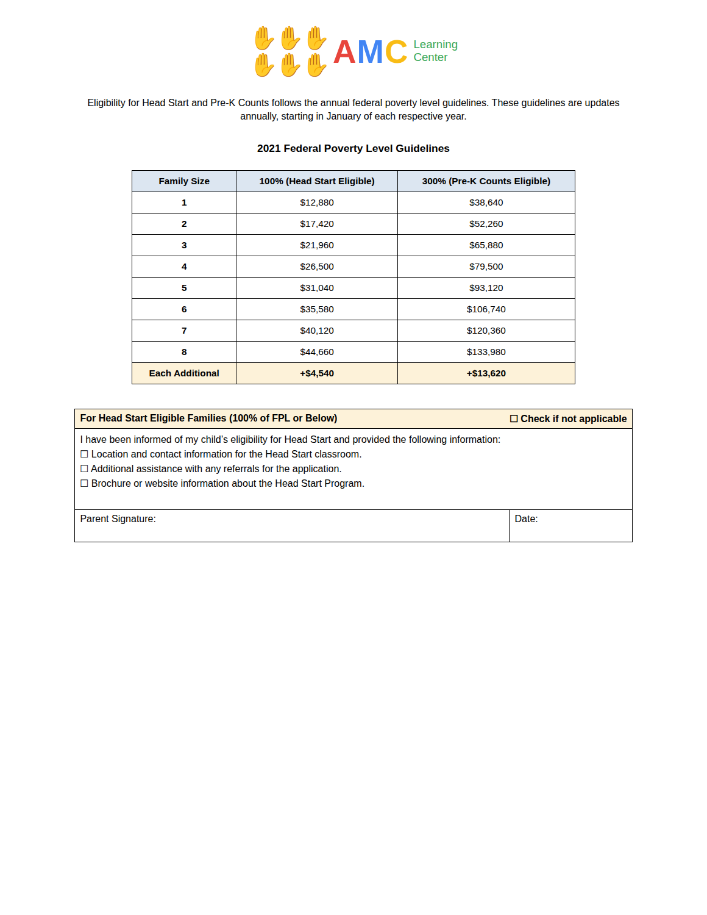✋✋✋
✋✋✋ AMC Learning
Center
Eligibility for Head Start and Pre-K Counts follows the annual federal poverty level guidelines. These guidelines are updates annually, starting in January of each respective year.
2021 Federal Poverty Level Guidelines
| Family Size | 100% (Head Start Eligible) | 300% (Pre-K Counts Eligible) |
| --- | --- | --- |
| 1 | $12,880 | $38,640 |
| 2 | $17,420 | $52,260 |
| 3 | $21,960 | $65,880 |
| 4 | $26,500 | $79,500 |
| 5 | $31,040 | $93,120 |
| 6 | $35,580 | $106,740 |
| 7 | $40,120 | $120,360 |
| 8 | $44,660 | $133,980 |
| Each Additional | +$4,540 | +$13,620 |
| For Head Start Eligible Families (100% of FPL or Below) ☐ Check if not applicable |
| I have been informed of my child’s eligibility for Head Start and provided the following information: ☐ Location and contact information for the Head Start classroom. ☐ Additional assistance with any referrals for the application. ☐ Brochure or website information about the Head Start Program. |
| Parent Signature: | Date: |